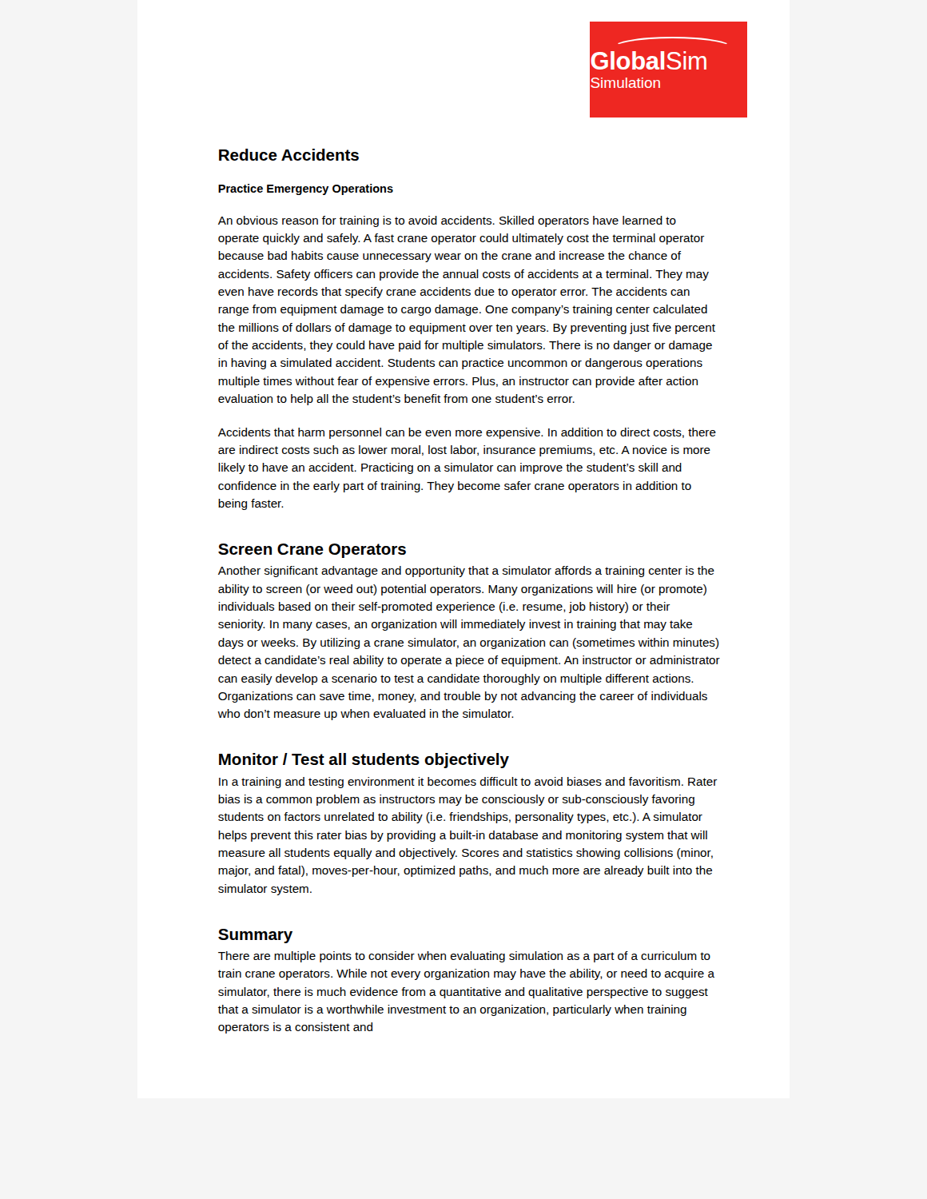GlobalSim
Simulation
Reduce Accidents
Practice Emergency Operations
An obvious reason for training is to avoid accidents. Skilled operators have learned to operate quickly and safely. A fast crane operator could ultimately cost the terminal operator because bad habits cause unnecessary wear on the crane and increase the chance of accidents. Safety officers can provide the annual costs of accidents at a terminal. They may even have records that specify crane accidents due to operator error. The accidents can range from equipment damage to cargo damage. One company’s training center calculated the millions of dollars of damage to equipment over ten years. By preventing just five percent of the accidents, they could have paid for multiple simulators. There is no danger or damage in having a simulated accident. Students can practice uncommon or dangerous operations multiple times without fear of expensive errors. Plus, an instructor can provide after action evaluation to help all the student’s benefit from one student’s error.
Accidents that harm personnel can be even more expensive. In addition to direct costs, there are indirect costs such as lower moral, lost labor, insurance premiums, etc. A novice is more likely to have an accident. Practicing on a simulator can improve the student’s skill and confidence in the early part of training. They become safer crane operators in addition to being faster.
Screen Crane Operators
Another significant advantage and opportunity that a simulator affords a training center is the ability to screen (or weed out) potential operators. Many organizations will hire (or promote) individuals based on their self-promoted experience (i.e. resume, job history) or their seniority. In many cases, an organization will immediately invest in training that may take days or weeks. By utilizing a crane simulator, an organization can (sometimes within minutes) detect a candidate’s real ability to operate a piece of equipment. An instructor or administrator can easily develop a scenario to test a candidate thoroughly on multiple different actions. Organizations can save time, money, and trouble by not advancing the career of individuals who don’t measure up when evaluated in the simulator.
Monitor / Test all students objectively
In a training and testing environment it becomes difficult to avoid biases and favoritism. Rater bias is a common problem as instructors may be consciously or sub-consciously favoring students on factors unrelated to ability (i.e. friendships, personality types, etc.). A simulator helps prevent this rater bias by providing a built-in database and monitoring system that will measure all students equally and objectively. Scores and statistics showing collisions (minor, major, and fatal), moves-per-hour, optimized paths, and much more are already built into the simulator system.
Summary
There are multiple points to consider when evaluating simulation as a part of a curriculum to train crane operators. While not every organization may have the ability, or need to acquire a simulator, there is much evidence from a quantitative and qualitative perspective to suggest that a simulator is a worthwhile investment to an organization, particularly when training operators is a consistent and